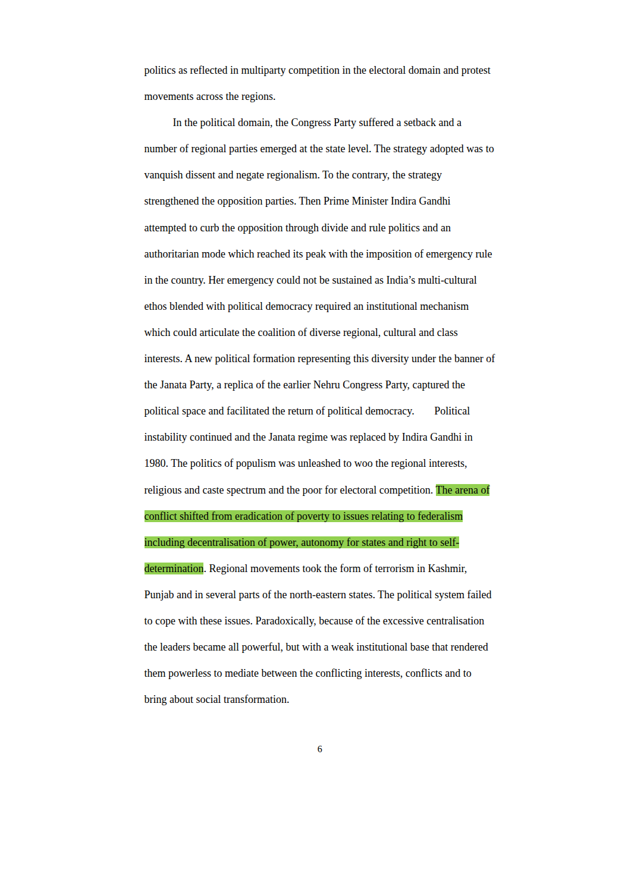politics as reflected in multiparty competition in the electoral domain and protest movements across the regions.
In the political domain, the Congress Party suffered a setback and a number of regional parties emerged at the state level. The strategy adopted was to vanquish dissent and negate regionalism. To the contrary, the strategy strengthened the opposition parties. Then Prime Minister Indira Gandhi attempted to curb the opposition through divide and rule politics and an authoritarian mode which reached its peak with the imposition of emergency rule in the country. Her emergency could not be sustained as India’s multi-cultural ethos blended with political democracy required an institutional mechanism which could articulate the coalition of diverse regional, cultural and class interests. A new political formation representing this diversity under the banner of the Janata Party, a replica of the earlier Nehru Congress Party, captured the political space and facilitated the return of political democracy. Political instability continued and the Janata regime was replaced by Indira Gandhi in 1980. The politics of populism was unleashed to woo the regional interests, religious and caste spectrum and the poor for electoral competition. The arena of conflict shifted from eradication of poverty to issues relating to federalism including decentralisation of power, autonomy for states and right to self-determination. Regional movements took the form of terrorism in Kashmir, Punjab and in several parts of the north-eastern states. The political system failed to cope with these issues. Paradoxically, because of the excessive centralisation the leaders became all powerful, but with a weak institutional base that rendered them powerless to mediate between the conflicting interests, conflicts and to bring about social transformation.
6